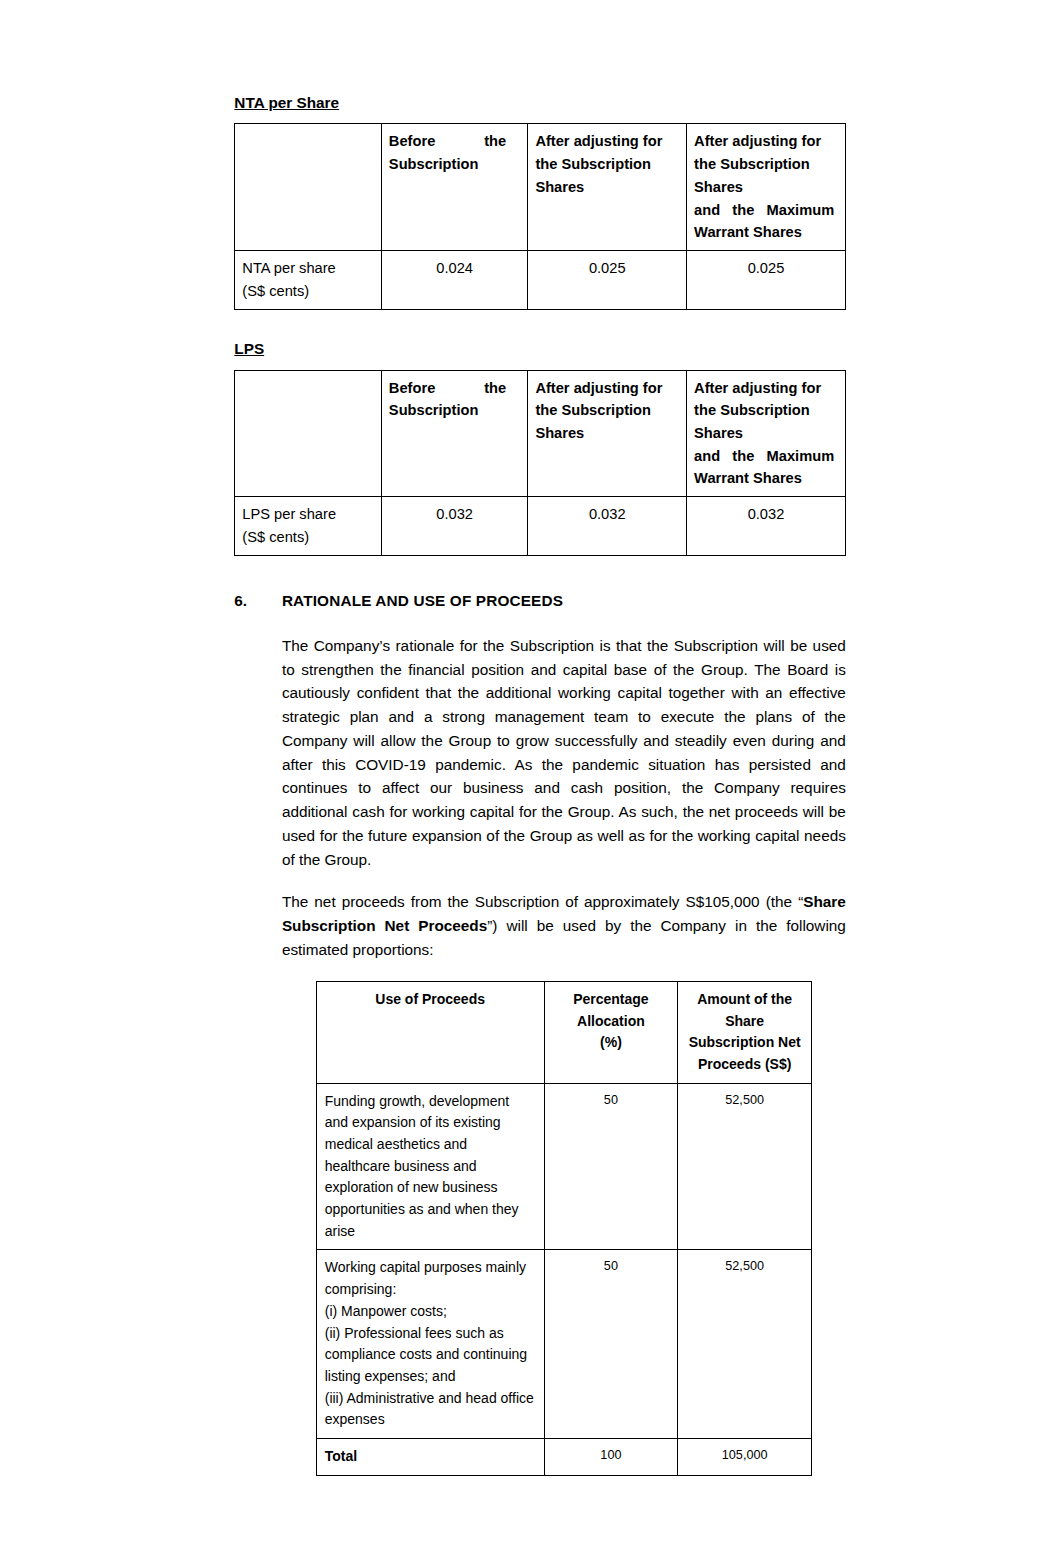NTA per Share
| | Before the Subscription | After adjusting for the Subscription Shares | After adjusting for the Subscription Shares and the Maximum Warrant Shares |
| --- | --- | --- | --- |
| NTA per share (S$ cents) | 0.024 | 0.025 | 0.025 |
LPS
| | Before the Subscription | After adjusting for the Subscription Shares | After adjusting for the Subscription Shares and the Maximum Warrant Shares |
| --- | --- | --- | --- |
| LPS per share (S$ cents) | 0.032 | 0.032 | 0.032 |
6.
RATIONALE AND USE OF PROCEEDS
The Company’s rationale for the Subscription is that the Subscription will be used to strengthen the financial position and capital base of the Group. The Board is cautiously confident that the additional working capital together with an effective strategic plan and a strong management team to execute the plans of the Company will allow the Group to grow successfully and steadily even during and after this COVID-19 pandemic. As the pandemic situation has persisted and continues to affect our business and cash position, the Company requires additional cash for working capital for the Group. As such, the net proceeds will be used for the future expansion of the Group as well as for the working capital needs of the Group.
The net proceeds from the Subscription of approximately S$105,000 (the “Share Subscription Net Proceeds”) will be used by the Company in the following estimated proportions:
| Use of Proceeds | Percentage Allocation (%) | Amount of the Share Subscription Net Proceeds (S$) |
| --- | --- | --- |
| Funding growth, development and expansion of its existing medical aesthetics and healthcare business and exploration of new business opportunities as and when they arise | 50 | 52,500 |
| Working capital purposes mainly comprising: (i) Manpower costs; (ii) Professional fees such as compliance costs and continuing listing expenses; and (iii) Administrative and head office expenses | 50 | 52,500 |
| Total | 100 | 105,000 |